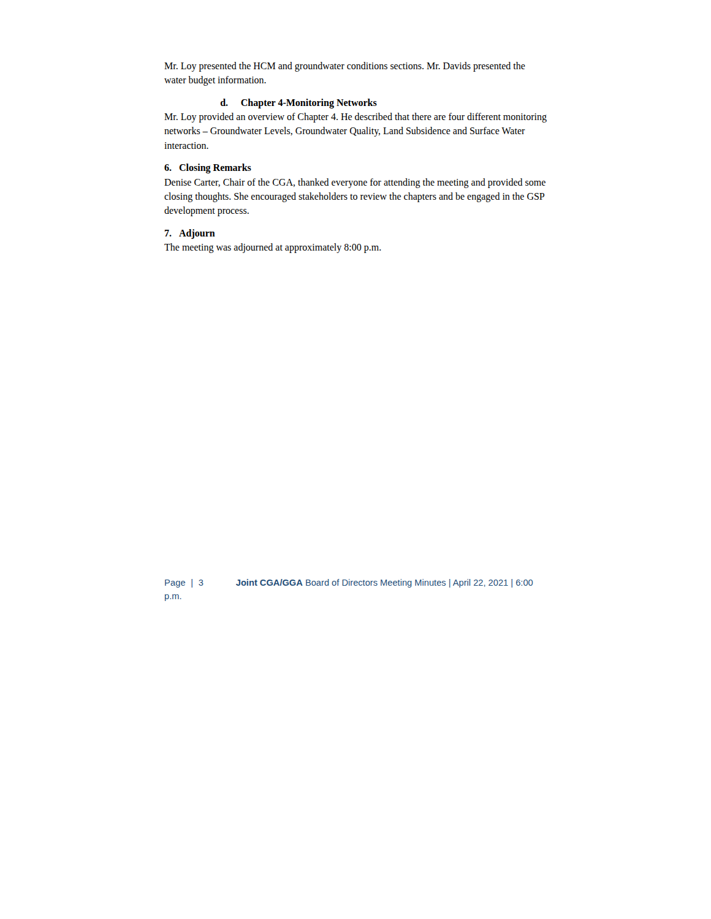Mr. Loy presented the HCM and groundwater conditions sections. Mr. Davids presented the water budget information.
d. Chapter 4-Monitoring Networks
Mr. Loy provided an overview of Chapter 4. He described that there are four different monitoring networks – Groundwater Levels, Groundwater Quality, Land Subsidence and Surface Water interaction.
6. Closing Remarks
Denise Carter, Chair of the CGA, thanked everyone for attending the meeting and provided some closing thoughts. She encouraged stakeholders to review the chapters and be engaged in the GSP development process.
7. Adjourn
The meeting was adjourned at approximately 8:00 p.m.
Page | 3 Joint CGA/GGA Board of Directors Meeting Minutes | April 22, 2021 | 6:00 p.m.